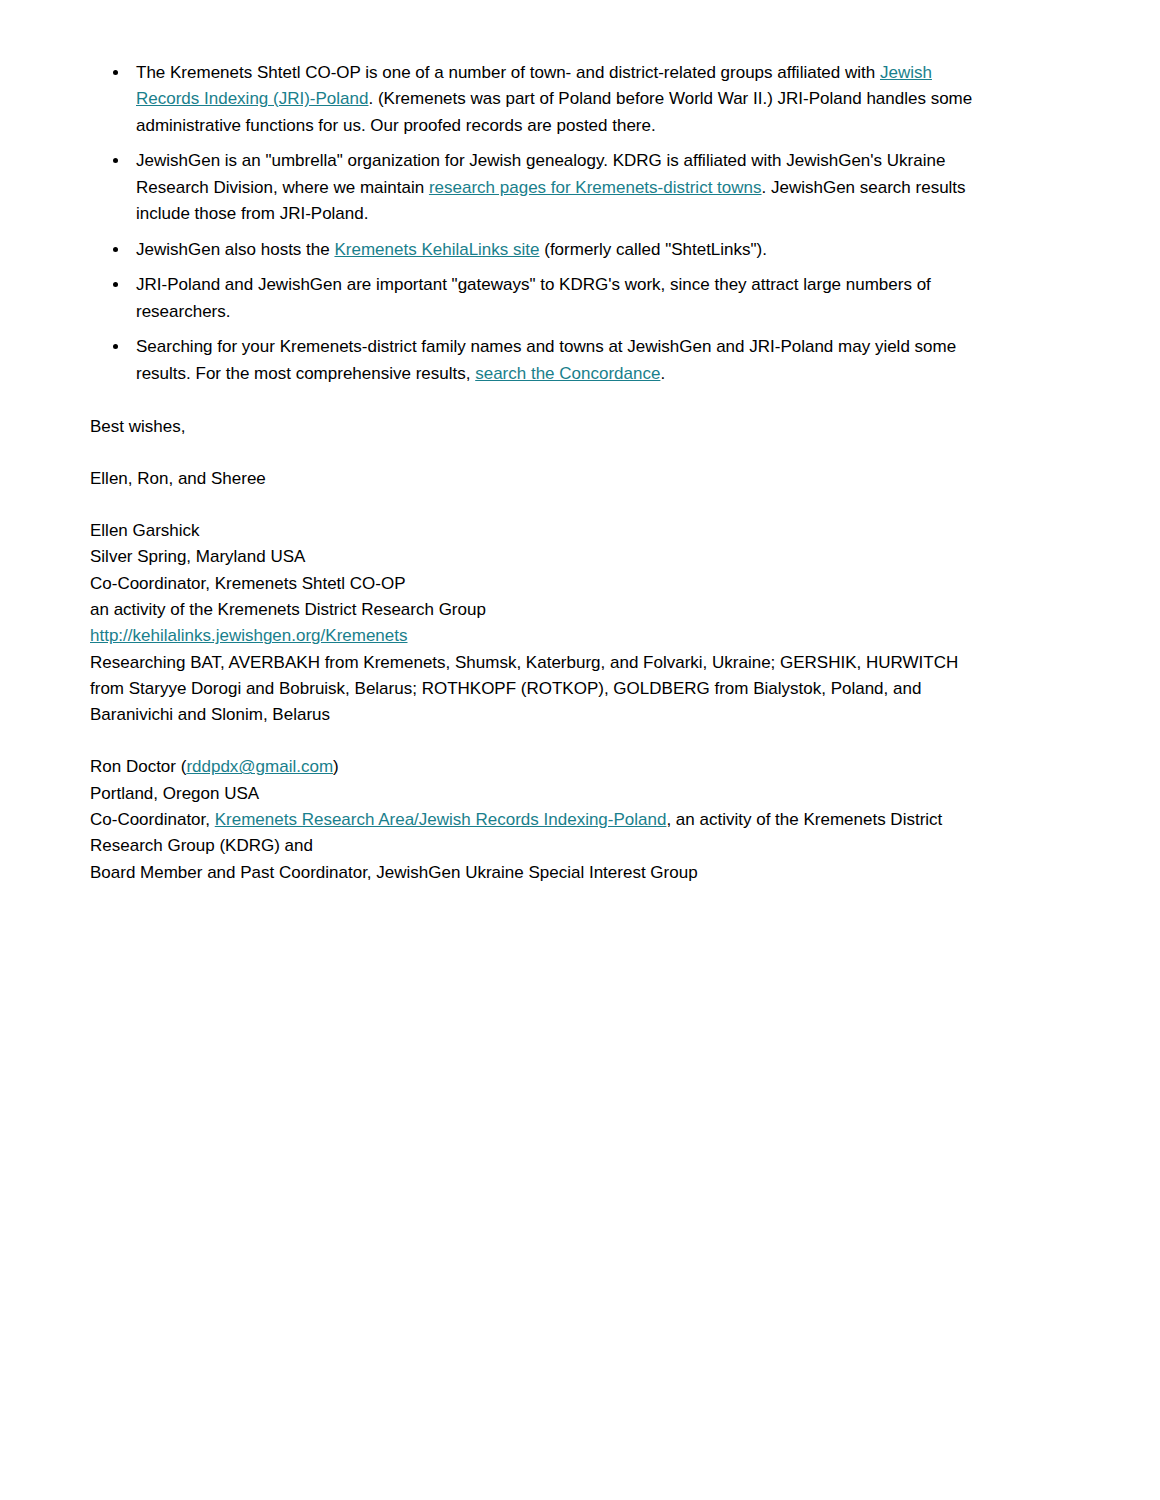The Kremenets Shtetl CO-OP is one of a number of town- and district-related groups affiliated with Jewish Records Indexing (JRI)-Poland. (Kremenets was part of Poland before World War II.) JRI-Poland handles some administrative functions for us. Our proofed records are posted there.
JewishGen is an "umbrella" organization for Jewish genealogy. KDRG is affiliated with JewishGen's Ukraine Research Division, where we maintain research pages for Kremenets-district towns. JewishGen search results include those from JRI-Poland.
JewishGen also hosts the Kremenets KehilaLinks site (formerly called "ShtetLinks").
JRI-Poland and JewishGen are important "gateways" to KDRG's work, since they attract large numbers of researchers.
Searching for your Kremenets-district family names and towns at JewishGen and JRI-Poland may yield some results. For the most comprehensive results, search the Concordance.
Best wishes,
Ellen, Ron, and Sheree
Ellen Garshick
Silver Spring, Maryland USA
Co-Coordinator, Kremenets Shtetl CO-OP
an activity of the Kremenets District Research Group
http://kehilalinks.jewishgen.org/Kremenets
Researching BAT, AVERBAKH from Kremenets, Shumsk, Katerburg, and Folvarki, Ukraine; GERSHIK, HURWITCH from Staryye Dorogi and Bobruisk, Belarus; ROTHKOPF (ROTKOP), GOLDBERG from Bialystok, Poland, and Baranivichi and Slonim, Belarus
Ron Doctor (rddpdx@gmail.com)
Portland, Oregon USA
Co-Coordinator, Kremenets Research Area/Jewish Records Indexing-Poland, an activity of the Kremenets District Research Group (KDRG) and
Board Member and Past Coordinator, JewishGen Ukraine Special Interest Group